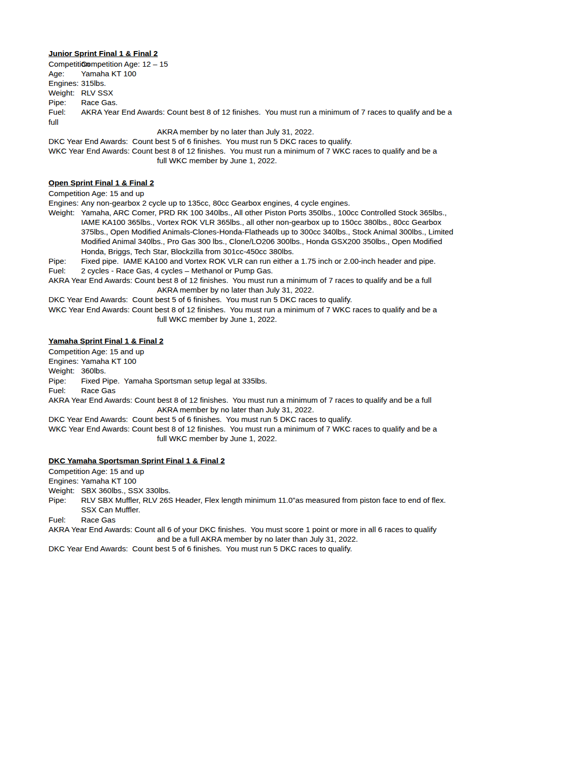Junior Sprint Final 1 & Final 2
Competition Age:
Competition Age: 12 – 15
Engines:
Yamaha KT 100
Weight:
315lbs.
Pipe:
RLV SSX
Fuel:
Race Gas.
AKRA Year End Awards: Count best 8 of 12 finishes. You must run a minimum of 7 races to qualify and be a full AKRA member by no later than July 31, 2022.
DKC Year End Awards: Count best 5 of 6 finishes. You must run 5 DKC races to qualify.
WKC Year End Awards: Count best 8 of 12 finishes. You must run a minimum of 7 WKC races to qualify and be a full WKC member by June 1, 2022.
Open Sprint Final 1 & Final 2
Competition Age: 15 and up
Engines:
Any non-gearbox 2 cycle up to 135cc, 80cc Gearbox engines, 4 cycle engines.
Weight:
Yamaha, ARC Comer, PRD RK 100 340lbs., All other Piston Ports 350lbs., 100cc Controlled Stock 365lbs., IAME KA100 365lbs., Vortex ROK VLR 365lbs., all other non-gearbox up to 150cc 380lbs., 80cc Gearbox 375lbs., Open Modified Animals-Clones-Honda-Flatheads up to 300cc 340lbs., Stock Animal 300lbs., Limited Modified Animal 340lbs., Pro Gas 300 lbs., Clone/LO206 300lbs., Honda GSX200 350lbs., Open Modified Honda, Briggs, Tech Star, Blockzilla from 301cc-450cc 380lbs.
Pipe:
Fixed pipe. IAME KA100 and Vortex ROK VLR can run either a 1.75 inch or 2.00-inch header and pipe.
Fuel:
2 cycles - Race Gas, 4 cycles – Methanol or Pump Gas.
AKRA Year End Awards: Count best 8 of 12 finishes. You must run a minimum of 7 races to qualify and be a full AKRA member by no later than July 31, 2022.
DKC Year End Awards: Count best 5 of 6 finishes. You must run 5 DKC races to qualify.
WKC Year End Awards: Count best 8 of 12 finishes. You must run a minimum of 7 WKC races to qualify and be a full WKC member by June 1, 2022.
Yamaha Sprint Final 1 & Final 2
Competition Age: 15 and up
Engines:
Yamaha KT 100
Weight:
360lbs.
Pipe:
Fixed Pipe. Yamaha Sportsman setup legal at 335lbs.
Fuel:
Race Gas
AKRA Year End Awards: Count best 8 of 12 finishes. You must run a minimum of 7 races to qualify and be a full AKRA member by no later than July 31, 2022.
DKC Year End Awards: Count best 5 of 6 finishes. You must run 5 DKC races to qualify.
WKC Year End Awards: Count best 8 of 12 finishes. You must run a minimum of 7 WKC races to qualify and be a full WKC member by June 1, 2022.
DKC Yamaha Sportsman Sprint Final 1 & Final 2
Competition Age: 15 and up
Engines:
Yamaha KT 100
Weight:
SBX 360lbs., SSX 330lbs.
Pipe:
RLV SBX Muffler, RLV 26S Header, Flex length minimum 11.0”as measured from piston face to end of flex. SSX Can Muffler.
Fuel:
Race Gas
AKRA Year End Awards: Count all 6 of your DKC finishes. You must score 1 point or more in all 6 races to qualify and be a full AKRA member by no later than July 31, 2022.
DKC Year End Awards: Count best 5 of 6 finishes. You must run 5 DKC races to qualify.